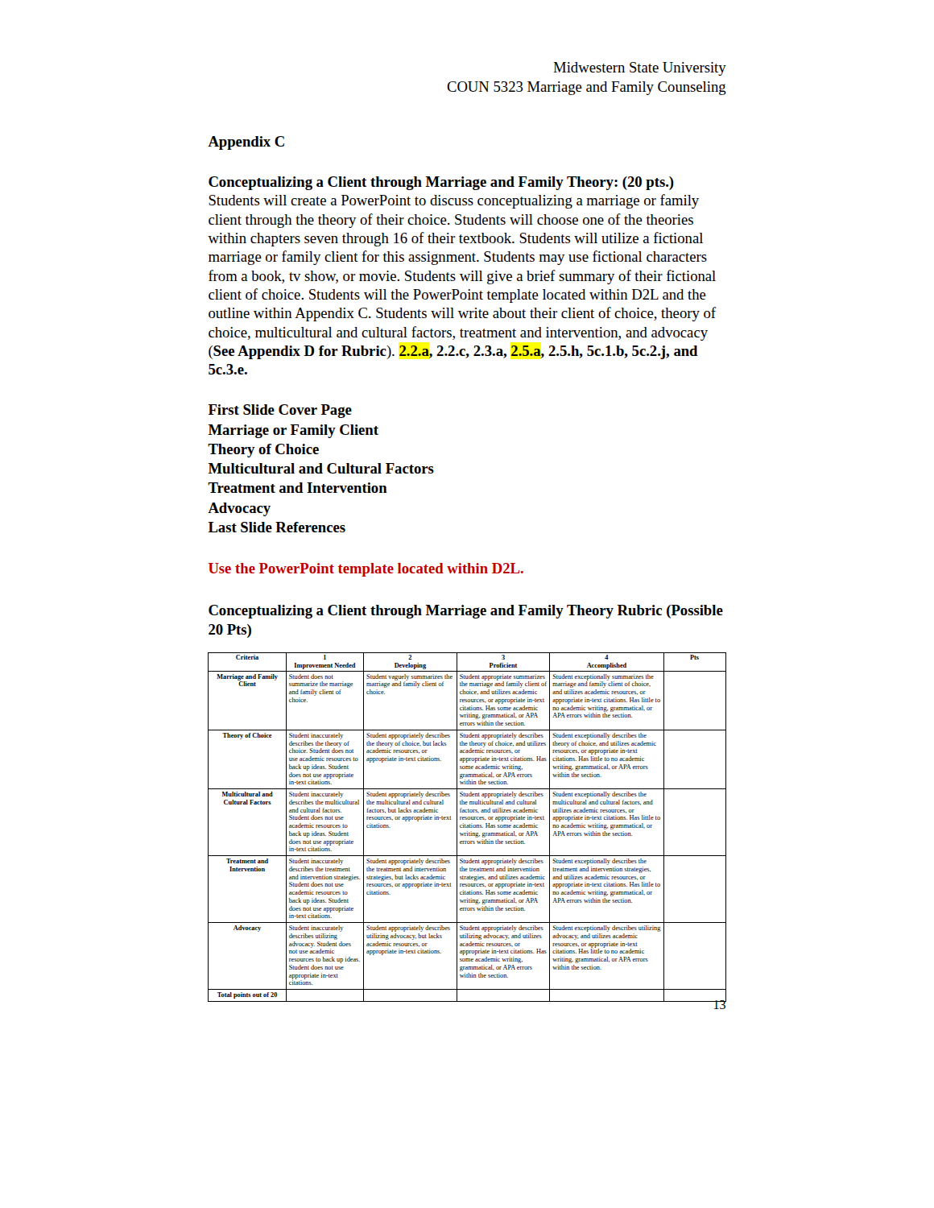Midwestern State University
COUN 5323 Marriage and Family Counseling
Appendix C
Conceptualizing a Client through Marriage and Family Theory: (20 pts.) Students will create a PowerPoint to discuss conceptualizing a marriage or family client through the theory of their choice. Students will choose one of the theories within chapters seven through 16 of their textbook. Students will utilize a fictional marriage or family client for this assignment. Students may use fictional characters from a book, tv show, or movie. Students will give a brief summary of their fictional client of choice. Students will the PowerPoint template located within D2L and the outline within Appendix C. Students will write about their client of choice, theory of choice, multicultural and cultural factors, treatment and intervention, and advocacy (See Appendix D for Rubric). 2.2.a, 2.2.c, 2.3.a, 2.5.a, 2.5.h, 5c.1.b, 5c.2.j, and 5c.3.e.
First Slide Cover Page
Marriage or Family Client
Theory of Choice
Multicultural and Cultural Factors
Treatment and Intervention
Advocacy
Last Slide References
Use the PowerPoint template located within D2L.
Conceptualizing a Client through Marriage and Family Theory Rubric (Possible 20 Pts)
| Criteria | 1 Improvement Needed | 2 Developing | 3 Proficient | 4 Accomplished | Pts |
| --- | --- | --- | --- | --- | --- |
| Marriage and Family Client | Student does not summarize the marriage and family client of choice. | Student vaguely summarizes the marriage and family client of choice. | Student appropriate summarizes the marriage and family client of choice, and utilizes academic resources, or appropriate in-text citations. Has some academic writing, grammatical, or APA errors within the section. | Student exceptionally summarizes the marriage and family client of choice, and utilizes academic resources, or appropriate in-text citations. Has little to no academic writing, grammatical, or APA errors within the section. | |
| Theory of Choice | Student inaccurately describes the theory of choice. Student does not use academic resources to back up ideas. Student does not use appropriate in-text citations. | Student appropriately describes the theory of choice, but lacks academic resources, or appropriate in-text citations. | Student appropriately describes the theory of choice, and utilizes academic resources, or appropriate in-text citations. Has some academic writing, grammatical, or APA errors within the section. | Student exceptionally describes the theory of choice, and utilizes academic resources, or appropriate in-text citations. Has little to no academic writing, grammatical, or APA errors within the section. | |
| Multicultural and Cultural Factors | Student inaccurately describes the multicultural and cultural factors. Student does not use academic resources to back up ideas. Student does not use appropriate in-text citations. | Student appropriately describes the multicultural and cultural factors, but lacks academic resources, or appropriate in-text citations. | Student appropriately describes the multicultural and cultural factors, and utilizes academic resources, or appropriate in-text citations. Has some academic writing, grammatical, or APA errors within the section. | Student exceptionally describes the multicultural and cultural factors, and utilizes academic resources, or appropriate in-text citations. Has little to no academic writing, grammatical, or APA errors within the section. | |
| Treatment and Intervention | Student inaccurately describes the treatment and intervention strategies. Student does not use academic resources to back up ideas. Student does not use appropriate in-text citations. | Student appropriately describes the treatment and intervention strategies, but lacks academic resources, or appropriate in-text citations. | Student appropriately describes the treatment and intervention strategies, and utilizes academic resources, or appropriate in-text citations. Has some academic writing, grammatical, or APA errors within the section. | Student exceptionally describes the treatment and intervention strategies, and utilizes academic resources, or appropriate in-text citations. Has little to no academic writing, grammatical, or APA errors within the section. | |
| Advocacy | Student inaccurately describes utilizing advocacy. Student does not use academic resources to back up ideas. Student does not use appropriate in-text citations. | Student appropriately describes utilizing advocacy, but lacks academic resources, or appropriate in-text citations. | Student appropriately describes utilizing advocacy, and utilizes academic resources, or appropriate in-text citations. Has some academic writing, grammatical, or APA errors within the section. | Student exceptionally describes utilizing advocacy, and utilizes academic resources, or appropriate in-text citations. Has little to no academic writing, grammatical, or APA errors within the section. | |
| Total points out of 20 | | | | | |
13